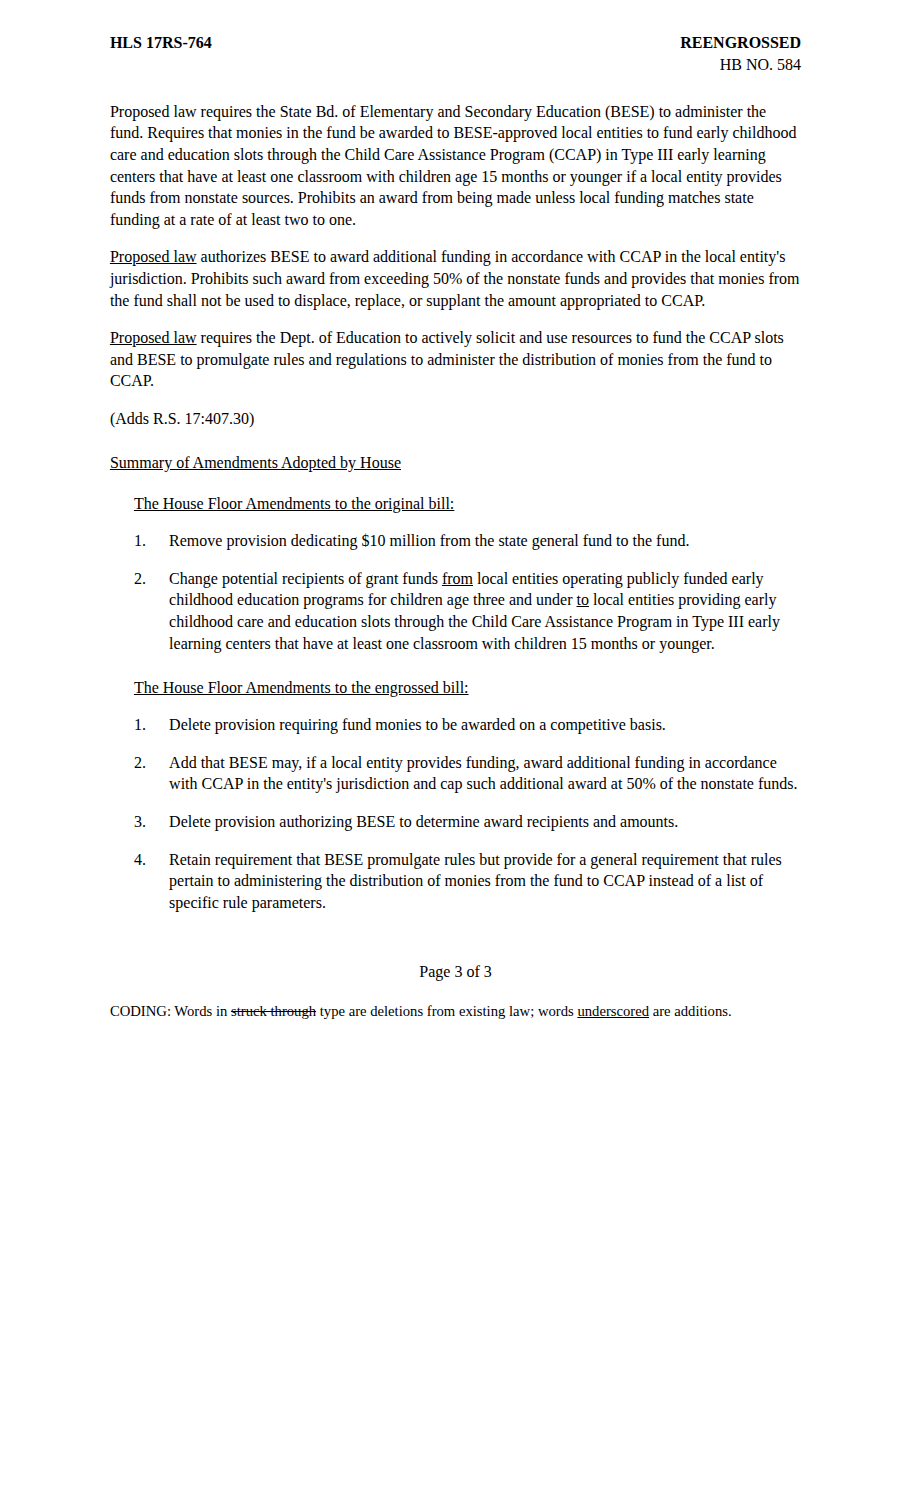HLS 17RS-764
REENGROSSED
HB NO. 584
Proposed law requires the State Bd. of Elementary and Secondary Education (BESE) to administer the fund. Requires that monies in the fund be awarded to BESE-approved local entities to fund early childhood care and education slots through the Child Care Assistance Program (CCAP) in Type III early learning centers that have at least one classroom with children age 15 months or younger if a local entity provides funds from nonstate sources. Prohibits an award from being made unless local funding matches state funding at a rate of at least two to one.
Proposed law authorizes BESE to award additional funding in accordance with CCAP in the local entity's jurisdiction. Prohibits such award from exceeding 50% of the nonstate funds and provides that monies from the fund shall not be used to displace, replace, or supplant the amount appropriated to CCAP.
Proposed law requires the Dept. of Education to actively solicit and use resources to fund the CCAP slots and BESE to promulgate rules and regulations to administer the distribution of monies from the fund to CCAP.
(Adds R.S. 17:407.30)
Summary of Amendments Adopted by House
The House Floor Amendments to the original bill:
Remove provision dedicating $10 million from the state general fund to the fund.
Change potential recipients of grant funds from local entities operating publicly funded early childhood education programs for children age three and under to local entities providing early childhood care and education slots through the Child Care Assistance Program in Type III early learning centers that have at least one classroom with children 15 months or younger.
The House Floor Amendments to the engrossed bill:
Delete provision requiring fund monies to be awarded on a competitive basis.
Add that BESE may, if a local entity provides funding, award additional funding in accordance with CCAP in the entity's jurisdiction and cap such additional award at 50% of the nonstate funds.
Delete provision authorizing BESE to determine award recipients and amounts.
Retain requirement that BESE promulgate rules but provide for a general requirement that rules pertain to administering the distribution of monies from the fund to CCAP instead of a list of specific rule parameters.
Page 3 of 3
CODING: Words in struck through type are deletions from existing law; words underscored are additions.